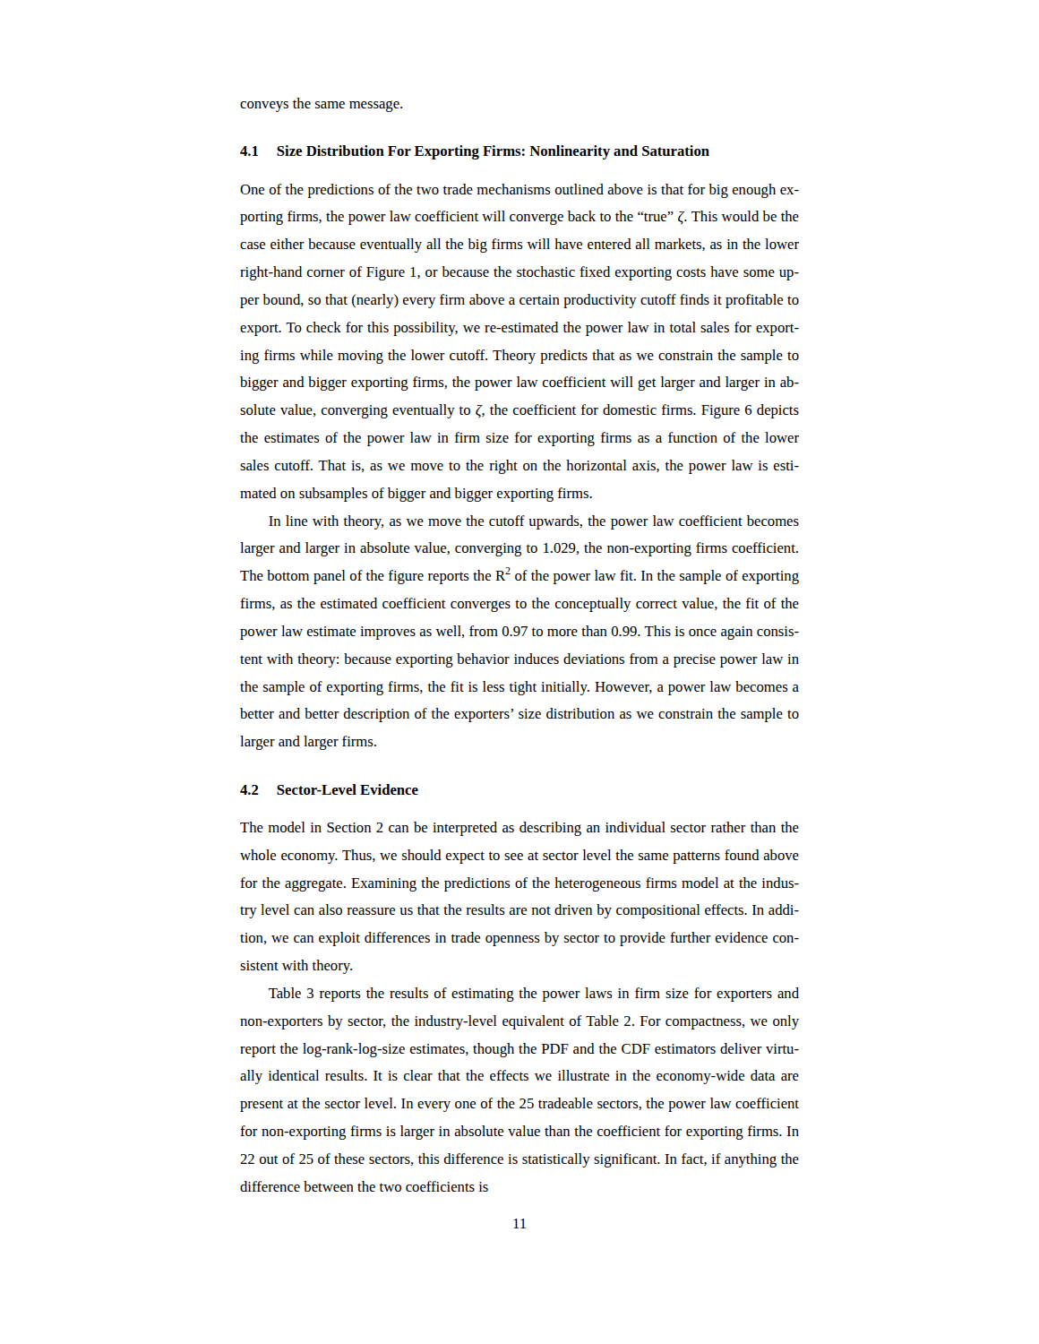conveys the same message.
4.1 Size Distribution For Exporting Firms: Nonlinearity and Saturation
One of the predictions of the two trade mechanisms outlined above is that for big enough exporting firms, the power law coefficient will converge back to the “true” ζ. This would be the case either because eventually all the big firms will have entered all markets, as in the lower right-hand corner of Figure 1, or because the stochastic fixed exporting costs have some upper bound, so that (nearly) every firm above a certain productivity cutoff finds it profitable to export. To check for this possibility, we re-estimated the power law in total sales for exporting firms while moving the lower cutoff. Theory predicts that as we constrain the sample to bigger and bigger exporting firms, the power law coefficient will get larger and larger in absolute value, converging eventually to ζ, the coefficient for domestic firms. Figure 6 depicts the estimates of the power law in firm size for exporting firms as a function of the lower sales cutoff. That is, as we move to the right on the horizontal axis, the power law is estimated on subsamples of bigger and bigger exporting firms.
In line with theory, as we move the cutoff upwards, the power law coefficient becomes larger and larger in absolute value, converging to 1.029, the non-exporting firms coefficient. The bottom panel of the figure reports the R2 of the power law fit. In the sample of exporting firms, as the estimated coefficient converges to the conceptually correct value, the fit of the power law estimate improves as well, from 0.97 to more than 0.99. This is once again consistent with theory: because exporting behavior induces deviations from a precise power law in the sample of exporting firms, the fit is less tight initially. However, a power law becomes a better and better description of the exporters’ size distribution as we constrain the sample to larger and larger firms.
4.2 Sector-Level Evidence
The model in Section 2 can be interpreted as describing an individual sector rather than the whole economy. Thus, we should expect to see at sector level the same patterns found above for the aggregate. Examining the predictions of the heterogeneous firms model at the industry level can also reassure us that the results are not driven by compositional effects. In addition, we can exploit differences in trade openness by sector to provide further evidence consistent with theory.
Table 3 reports the results of estimating the power laws in firm size for exporters and non-exporters by sector, the industry-level equivalent of Table 2. For compactness, we only report the log-rank-log-size estimates, though the PDF and the CDF estimators deliver virtually identical results. It is clear that the effects we illustrate in the economy-wide data are present at the sector level. In every one of the 25 tradeable sectors, the power law coefficient for non-exporting firms is larger in absolute value than the coefficient for exporting firms. In 22 out of 25 of these sectors, this difference is statistically significant. In fact, if anything the difference between the two coefficients is
11